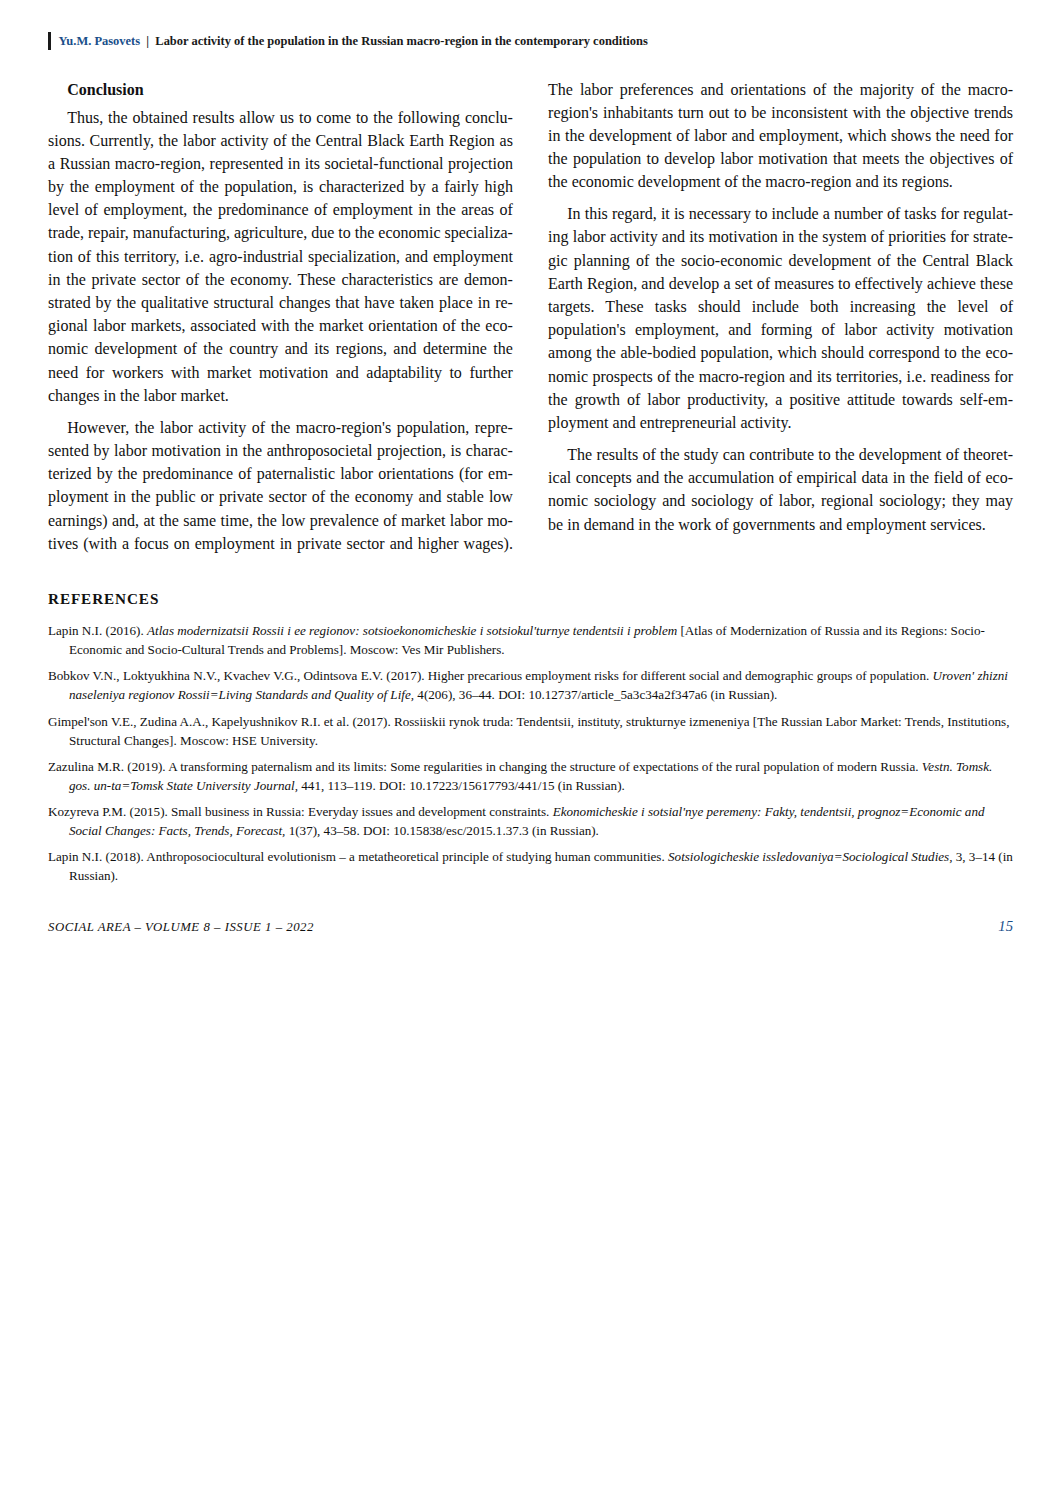Yu.M. Pasovets | Labor activity of the population in the Russian macro-region in the contemporary conditions
Conclusion
Thus, the obtained results allow us to come to the following conclusions. Currently, the labor activity of the Central Black Earth Region as a Russian macro-region, represented in its societal-functional projection by the employment of the population, is characterized by a fairly high level of employment, the predominance of employment in the areas of trade, repair, manufacturing, agriculture, due to the economic specialization of this territory, i.e. agro-industrial specialization, and employment in the private sector of the economy. These characteristics are demonstrated by the qualitative structural changes that have taken place in regional labor markets, associated with the market orientation of the economic development of the country and its regions, and determine the need for workers with market motivation and adaptability to further changes in the labor market.
However, the labor activity of the macro-region's population, represented by labor motivation in the anthroposocietal projection, is characterized by the predominance of paternalistic labor orientations (for employment in the public or private sector of the economy and stable low earnings) and, at the same time, the low prevalence of market labor motives (with a focus on employment in private sector and higher wages). The labor preferences and orientations of the majority of the macro-region's inhabitants turn out to be inconsistent with the objective trends in the development of labor and employment, which shows the need for the population to develop labor motivation that meets the objectives of the economic development of the macro-region and its regions.
In this regard, it is necessary to include a number of tasks for regulating labor activity and its motivation in the system of priorities for strategic planning of the socio-economic development of the Central Black Earth Region, and develop a set of measures to effectively achieve these targets. These tasks should include both increasing the level of population's employment, and forming of labor activity motivation among the able-bodied population, which should correspond to the economic prospects of the macro-region and its territories, i.e. readiness for the growth of labor productivity, a positive attitude towards self-employment and entrepreneurial activity.
The results of the study can contribute to the development of theoretical concepts and the accumulation of empirical data in the field of economic sociology and sociology of labor, regional sociology; they may be in demand in the work of governments and employment services.
REFERENCES
Lapin N.I. (2016). Atlas modernizatsii Rossii i ee regionov: sotsioekonomicheskie i sotsiokul'turnye tendentsii i problem [Atlas of Modernization of Russia and its Regions: Socio-Economic and Socio-Cultural Trends and Problems]. Moscow: Ves Mir Publishers.
Bobkov V.N., Loktyukhina N.V., Kvachev V.G., Odintsova E.V. (2017). Higher precarious employment risks for different social and demographic groups of population. Uroven' zhizni naseleniya regionov Rossii=Living Standards and Quality of Life, 4(206), 36–44. DOI: 10.12737/article_5a3c34a2f347a6 (in Russian).
Gimpel'son V.E., Zudina A.A., Kapelyushnikov R.I. et al. (2017). Rossiiskii rynok truda: Tendentsii, instituty, strukturnye izmeneniya [The Russian Labor Market: Trends, Institutions, Structural Changes]. Moscow: HSE University.
Zazulina M.R. (2019). A transforming paternalism and its limits: Some regularities in changing the structure of expectations of the rural population of modern Russia. Vestn. Tomsk. gos. un-ta=Tomsk State University Journal, 441, 113–119. DOI: 10.17223/15617793/441/15 (in Russian).
Kozyreva P.M. (2015). Small business in Russia: Everyday issues and development constraints. Ekonomicheskie i sotsial'nye peremeny: Fakty, tendentsii, prognoz=Economic and Social Changes: Facts, Trends, Forecast, 1(37), 43–58. DOI: 10.15838/esc/2015.1.37.3 (in Russian).
Lapin N.I. (2018). Anthroposociocultural evolutionism – a metatheoretical principle of studying human communities. Sotsiologicheskie issledovaniya=Sociological Studies, 3, 3–14 (in Russian).
SOCIAL AREA – VOLUME 8 – ISSUE 1 – 2022 15